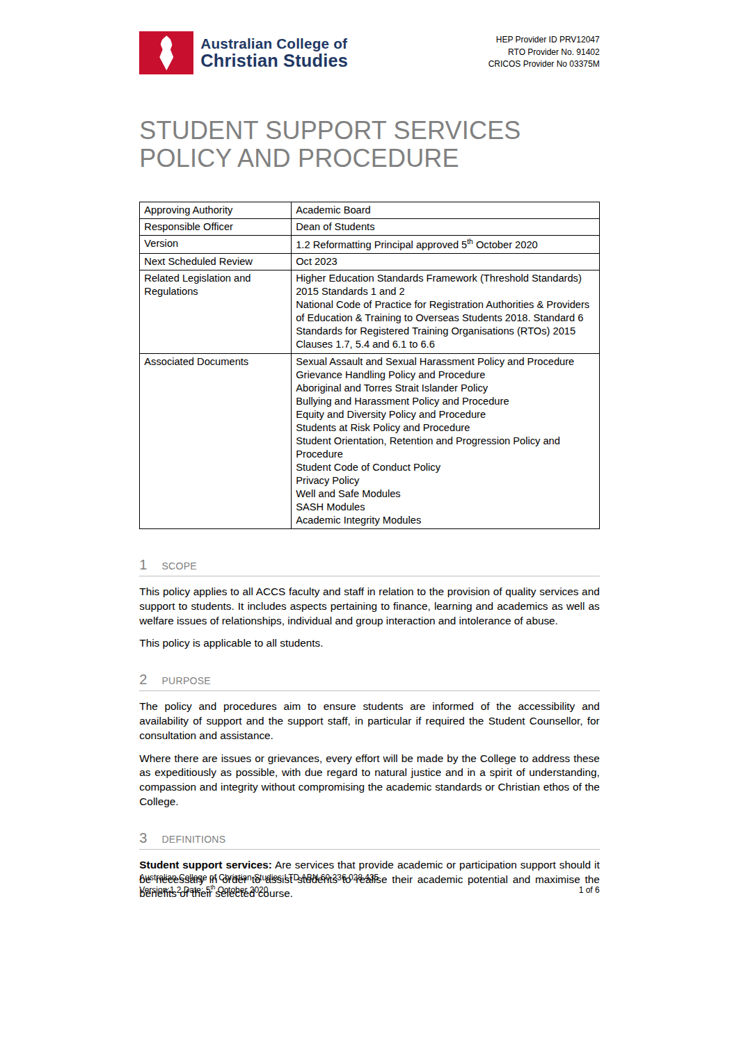Australian College of
Christian Studies
HEP Provider ID PRV12047
RTO Provider No. 91402
CRICOS Provider No 03375M
STUDENT SUPPORT SERVICES POLICY AND PROCEDURE
| Approving Authority | Academic Board |
| Responsible Officer | Dean of Students |
| Version | 1.2 Reformatting Principal approved 5 th October 2020 |
| Next Scheduled Review | Oct 2023 |
| Related Legislation and Regulations | Higher Education Standards Framework (Threshold Standards) 2015 Standards 1 and 2 National Code of Practice for Registration Authorities & Providers of Education & Training to Overseas Students 2018. Standard 6 Standards for Registered Training Organisations (RTOs) 2015 Clauses 1.7, 5.4 and 6.1 to 6.6 |
| Associated Documents | Sexual Assault and Sexual Harassment Policy and Procedure Grievance Handling Policy and Procedure Aboriginal and Torres Strait Islander Policy Bullying and Harassment Policy and Procedure Equity and Diversity Policy and Procedure Students at Risk Policy and Procedure Student Orientation, Retention and Progression Policy and Procedure Student Code of Conduct Policy Privacy Policy Well and Safe Modules SASH Modules Academic Integrity Modules |
1 Scope
This policy applies to all ACCS faculty and staff in relation to the provision of quality services and support to students. It includes aspects pertaining to finance, learning and academics as well as welfare issues of relationships, individual and group interaction and intolerance of abuse.
This policy is applicable to all students.
2 Purpose
The policy and procedures aim to ensure students are informed of the accessibility and availability of support and the support staff, in particular if required the Student Counsellor, for consultation and assistance.
Where there are issues or grievances, every effort will be made by the College to address these as expeditiously as possible, with due regard to natural justice and in a spirit of understanding, compassion and integrity without compromising the academic standards or Christian ethos of the College.
3 Definitions
Student support services: Are services that provide academic or participation support should it be necessary in order to assist students to realise their academic potential and maximise the benefits of their selected course.
Australian College of Christian Studies LTD ABN 60 236 028 435
Version:1.2 Date: 5th October 2020
1 of 6